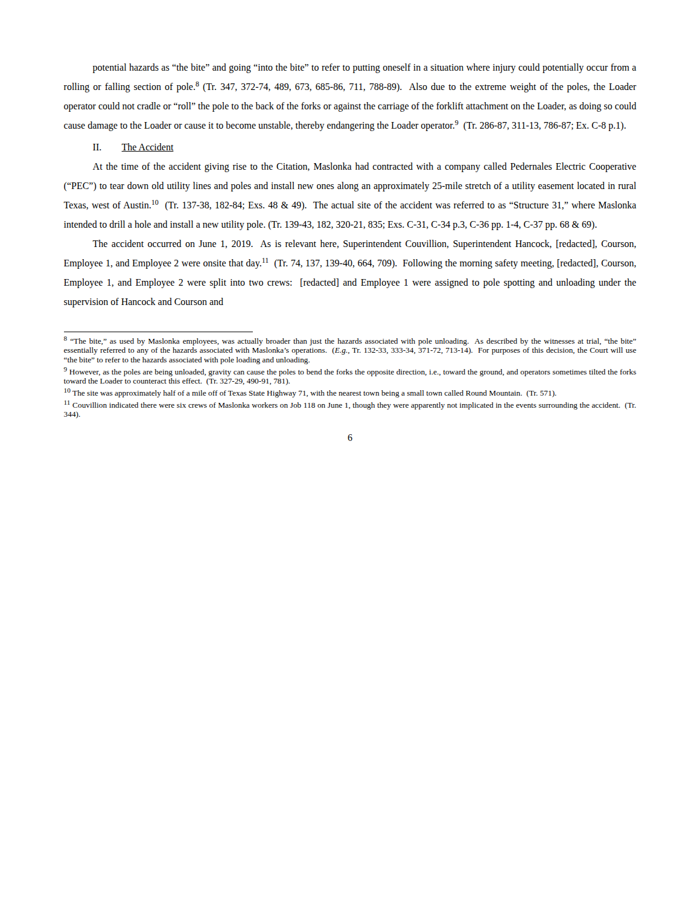potential hazards as “the bite” and going “into the bite” to refer to putting oneself in a situation where injury could potentially occur from a rolling or falling section of pole.8 (Tr. 347, 372-74, 489, 673, 685-86, 711, 788-89). Also due to the extreme weight of the poles, the Loader operator could not cradle or “roll” the pole to the back of the forks or against the carriage of the forklift attachment on the Loader, as doing so could cause damage to the Loader or cause it to become unstable, thereby endangering the Loader operator.9 (Tr. 286-87, 311-13, 786-87; Ex. C-8 p.1).
II. The Accident
At the time of the accident giving rise to the Citation, Maslonka had contracted with a company called Pedernales Electric Cooperative (“PEC”) to tear down old utility lines and poles and install new ones along an approximately 25-mile stretch of a utility easement located in rural Texas, west of Austin.10 (Tr. 137-38, 182-84; Exs. 48 & 49). The actual site of the accident was referred to as “Structure 31,” where Maslonka intended to drill a hole and install a new utility pole. (Tr. 139-43, 182, 320-21, 835; Exs. C-31, C-34 p.3, C-36 pp. 1-4, C-37 pp. 68 & 69).
The accident occurred on June 1, 2019. As is relevant here, Superintendent Couvillion, Superintendent Hancock, [redacted], Courson, Employee 1, and Employee 2 were onsite that day.11 (Tr. 74, 137, 139-40, 664, 709). Following the morning safety meeting, [redacted], Courson, Employee 1, and Employee 2 were split into two crews: [redacted] and Employee 1 were assigned to pole spotting and unloading under the supervision of Hancock and Courson and
8 “The bite,” as used by Maslonka employees, was actually broader than just the hazards associated with pole unloading. As described by the witnesses at trial, “the bite” essentially referred to any of the hazards associated with Maslonka’s operations. (E.g., Tr. 132-33, 333-34, 371-72, 713-14). For purposes of this decision, the Court will use “the bite” to refer to the hazards associated with pole loading and unloading.
9 However, as the poles are being unloaded, gravity can cause the poles to bend the forks the opposite direction, i.e., toward the ground, and operators sometimes tilted the forks toward the Loader to counteract this effect. (Tr. 327-29, 490-91, 781).
10 The site was approximately half of a mile off of Texas State Highway 71, with the nearest town being a small town called Round Mountain. (Tr. 571).
11 Couvillion indicated there were six crews of Maslonka workers on Job 118 on June 1, though they were apparently not implicated in the events surrounding the accident. (Tr. 344).
6